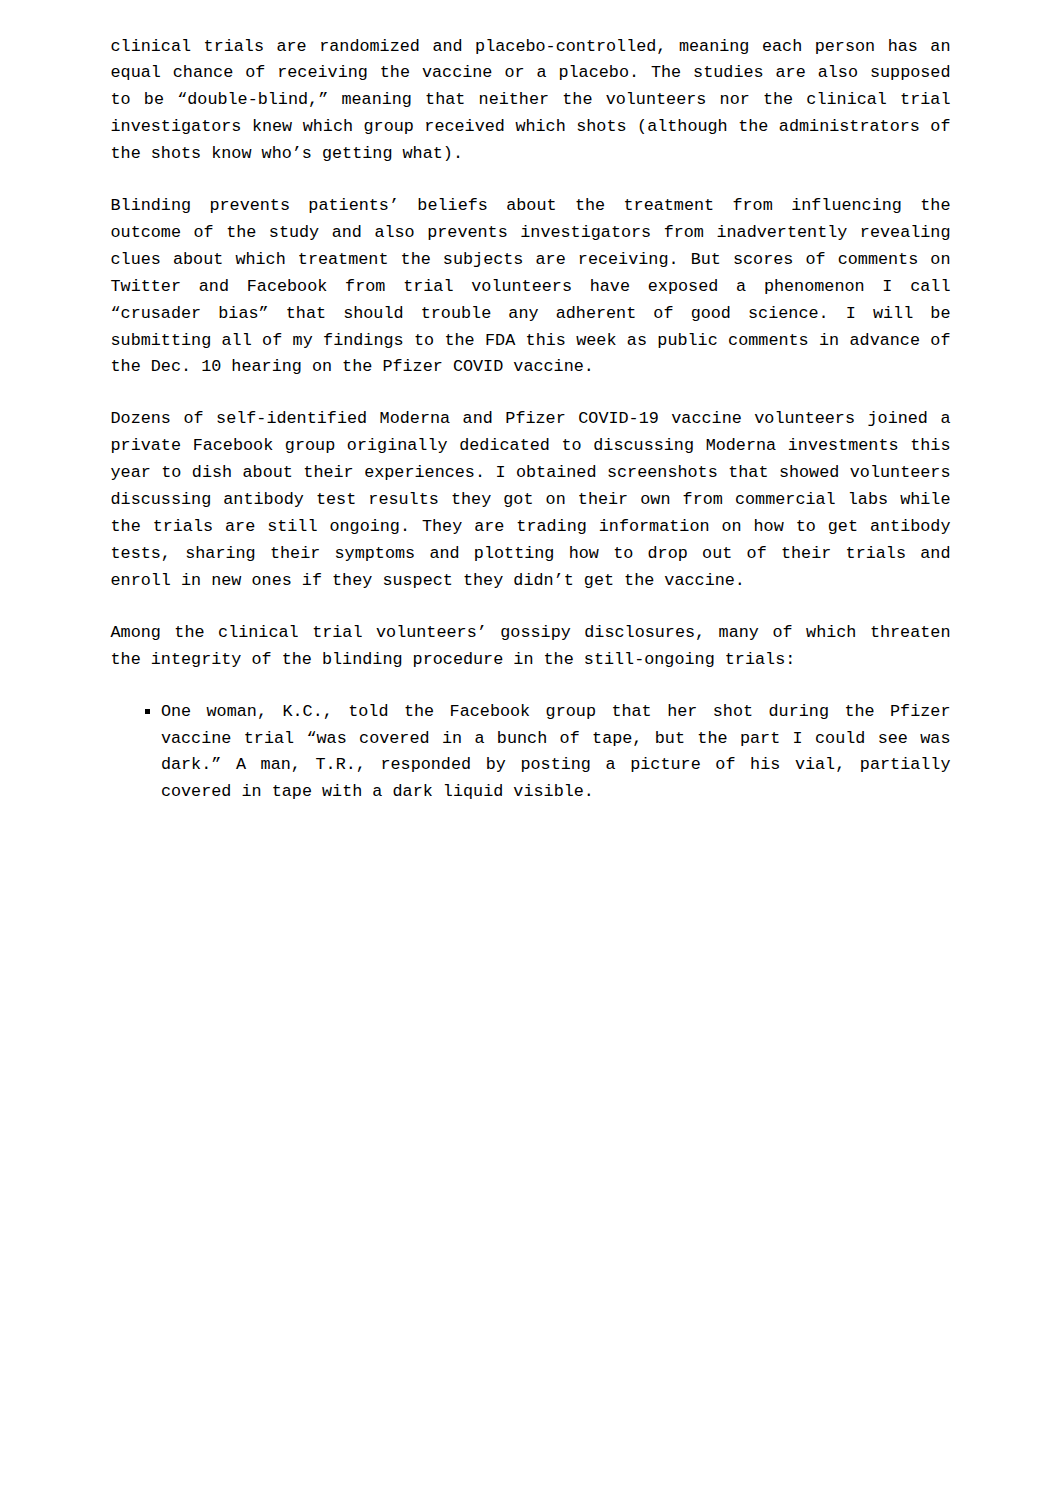clinical trials are randomized and placebo-controlled, meaning each person has an equal chance of receiving the vaccine or a placebo. The studies are also supposed to be “double-blind,” meaning that neither the volunteers nor the clinical trial investigators knew which group received which shots (although the administrators of the shots know who’s getting what).
Blinding prevents patients’ beliefs about the treatment from influencing the outcome of the study and also prevents investigators from inadvertently revealing clues about which treatment the subjects are receiving. But scores of comments on Twitter and Facebook from trial volunteers have exposed a phenomenon I call “crusader bias” that should trouble any adherent of good science. I will be submitting all of my findings to the FDA this week as public comments in advance of the Dec. 10 hearing on the Pfizer COVID vaccine.
Dozens of self-identified Moderna and Pfizer COVID-19 vaccine volunteers joined a private Facebook group originally dedicated to discussing Moderna investments this year to dish about their experiences. I obtained screenshots that showed volunteers discussing antibody test results they got on their own from commercial labs while the trials are still ongoing. They are trading information on how to get antibody tests, sharing their symptoms and plotting how to drop out of their trials and enroll in new ones if they suspect they didn’t get the vaccine.
Among the clinical trial volunteers’ gossipy disclosures, many of which threaten the integrity of the blinding procedure in the still-ongoing trials:
One woman, K.C., told the Facebook group that her shot during the Pfizer vaccine trial “was covered in a bunch of tape, but the part I could see was dark.” A man, T.R., responded by posting a picture of his vial, partially covered in tape with a dark liquid visible.